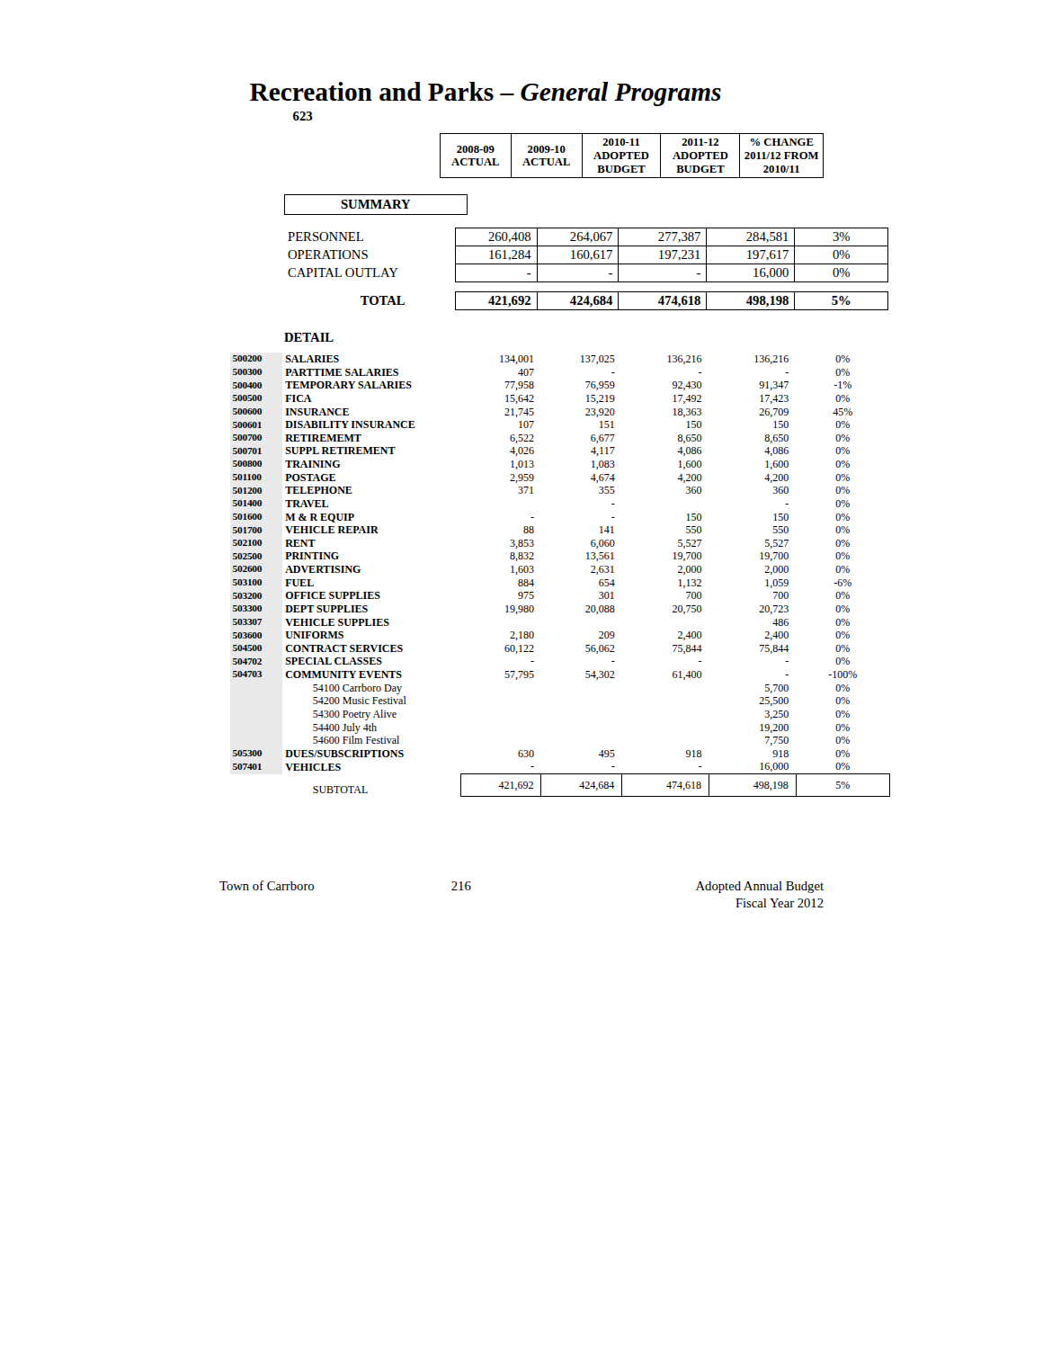Recreation and Parks – General Programs
623
| 2008-09 ACTUAL | 2009-10 ACTUAL | 2010-11 ADOPTED BUDGET | 2011-12 ADOPTED BUDGET | % CHANGE 2011/12 FROM 2010/11 |
SUMMARY
| PERSONNEL | 260,408 | 264,067 | 277,387 | 284,581 | 3% |
| OPERATIONS | 161,284 | 160,617 | 197,231 | 197,617 | 0% |
| CAPITAL OUTLAY | - | - | - | 16,000 | 0% |
| TOTAL | 421,692 | 424,684 | 474,618 | 498,198 | 5% |
DETAIL
| 500200 | SALARIES | 134,001 | 137,025 | 136,216 | 136,216 | 0% |
| 500300 | PARTTIME SALARIES | 407 | - | - | - | 0% |
| 500400 | TEMPORARY SALARIES | 77,958 | 76,959 | 92,430 | 91,347 | -1% |
| 500500 | FICA | 15,642 | 15,219 | 17,492 | 17,423 | 0% |
| 500600 | INSURANCE | 21,745 | 23,920 | 18,363 | 26,709 | 45% |
| 500601 | DISABILITY INSURANCE | 107 | 151 | 150 | 150 | 0% |
| 500700 | RETIREMEMT | 6,522 | 6,677 | 8,650 | 8,650 | 0% |
| 500701 | SUPPL RETIREMENT | 4,026 | 4,117 | 4,086 | 4,086 | 0% |
| 500800 | TRAINING | 1,013 | 1,083 | 1,600 | 1,600 | 0% |
| 501100 | POSTAGE | 2,959 | 4,674 | 4,200 | 4,200 | 0% |
| 501200 | TELEPHONE | 371 | 355 | 360 | 360 | 0% |
| 501400 | TRAVEL | | - | | - | 0% |
| 501600 | M & R EQUIP | - | - | 150 | 150 | 0% |
| 501700 | VEHICLE REPAIR | 88 | 141 | 550 | 550 | 0% |
| 502100 | RENT | 3,853 | 6,060 | 5,527 | 5,527 | 0% |
| 502500 | PRINTING | 8,832 | 13,561 | 19,700 | 19,700 | 0% |
| 502600 | ADVERTISING | 1,603 | 2,631 | 2,000 | 2,000 | 0% |
| 503100 | FUEL | 884 | 654 | 1,132 | 1,059 | -6% |
| 503200 | OFFICE SUPPLIES | 975 | 301 | 700 | 700 | 0% |
| 503300 | DEPT SUPPLIES | 19,980 | 20,088 | 20,750 | 20,723 | 0% |
| 503307 | VEHICLE SUPPLIES | | | | 486 | 0% |
| 503600 | UNIFORMS | 2,180 | 209 | 2,400 | 2,400 | 0% |
| 504500 | CONTRACT SERVICES | 60,122 | 56,062 | 75,844 | 75,844 | 0% |
| 504702 | SPECIAL CLASSES | - | - | - | - | 0% |
| 504703 | COMMUNITY EVENTS | 57,795 | 54,302 | 61,400 | - | -100% |
| | 54100 Carrboro Day | | | | 5,700 | 0% |
| | 54200 Music Festival | | | | 25,500 | 0% |
| | 54300 Poetry Alive | | | | 3,250 | 0% |
| | 54400 July 4th | | | | 19,200 | 0% |
| | 54600 Film Festival | | | | 7,750 | 0% |
| 505300 | DUES/SUBSCRIPTIONS | 630 | 495 | 918 | 918 | 0% |
| 507401 | VEHICLES | - | - | - | 16,000 | 0% |
| | SUBTOTAL | 421,692 | 424,684 | 474,618 | 498,198 | 5% |
Town of Carrboro
216
Adopted Annual Budget
Fiscal Year 2012